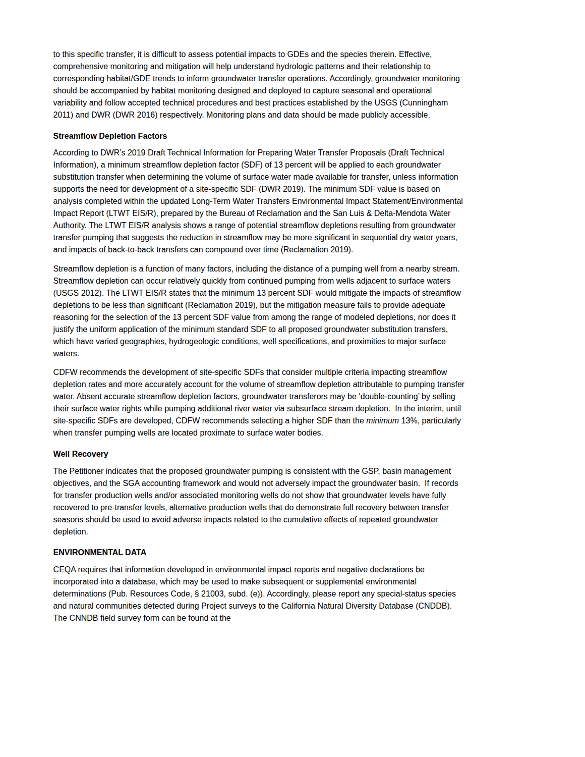to this specific transfer, it is difficult to assess potential impacts to GDEs and the species therein. Effective, comprehensive monitoring and mitigation will help understand hydrologic patterns and their relationship to corresponding habitat/GDE trends to inform groundwater transfer operations. Accordingly, groundwater monitoring should be accompanied by habitat monitoring designed and deployed to capture seasonal and operational variability and follow accepted technical procedures and best practices established by the USGS (Cunningham 2011) and DWR (DWR 2016) respectively. Monitoring plans and data should be made publicly accessible.
Streamflow Depletion Factors
According to DWR’s 2019 Draft Technical Information for Preparing Water Transfer Proposals (Draft Technical Information), a minimum streamflow depletion factor (SDF) of 13 percent will be applied to each groundwater substitution transfer when determining the volume of surface water made available for transfer, unless information supports the need for development of a site-specific SDF (DWR 2019). The minimum SDF value is based on analysis completed within the updated Long-Term Water Transfers Environmental Impact Statement/Environmental Impact Report (LTWT EIS/R), prepared by the Bureau of Reclamation and the San Luis & Delta-Mendota Water Authority. The LTWT EIS/R analysis shows a range of potential streamflow depletions resulting from groundwater transfer pumping that suggests the reduction in streamflow may be more significant in sequential dry water years, and impacts of back-to-back transfers can compound over time (Reclamation 2019).
Streamflow depletion is a function of many factors, including the distance of a pumping well from a nearby stream. Streamflow depletion can occur relatively quickly from continued pumping from wells adjacent to surface waters (USGS 2012). The LTWT EIS/R states that the minimum 13 percent SDF would mitigate the impacts of streamflow depletions to be less than significant (Reclamation 2019), but the mitigation measure fails to provide adequate reasoning for the selection of the 13 percent SDF value from among the range of modeled depletions, nor does it justify the uniform application of the minimum standard SDF to all proposed groundwater substitution transfers, which have varied geographies, hydrogeologic conditions, well specifications, and proximities to major surface waters.
CDFW recommends the development of site-specific SDFs that consider multiple criteria impacting streamflow depletion rates and more accurately account for the volume of streamflow depletion attributable to pumping transfer water. Absent accurate streamflow depletion factors, groundwater transferors may be ‘double-counting’ by selling their surface water rights while pumping additional river water via subsurface stream depletion. In the interim, until site-specific SDFs are developed, CDFW recommends selecting a higher SDF than the minimum 13%, particularly when transfer pumping wells are located proximate to surface water bodies.
Well Recovery
The Petitioner indicates that the proposed groundwater pumping is consistent with the GSP, basin management objectives, and the SGA accounting framework and would not adversely impact the groundwater basin. If records for transfer production wells and/or associated monitoring wells do not show that groundwater levels have fully recovered to pre-transfer levels, alternative production wells that do demonstrate full recovery between transfer seasons should be used to avoid adverse impacts related to the cumulative effects of repeated groundwater depletion.
Environmental Data
CEQA requires that information developed in environmental impact reports and negative declarations be incorporated into a database, which may be used to make subsequent or supplemental environmental determinations (Pub. Resources Code, § 21003, subd. (e)). Accordingly, please report any special-status species and natural communities detected during Project surveys to the California Natural Diversity Database (CNDDB). The CNNDB field survey form can be found at the